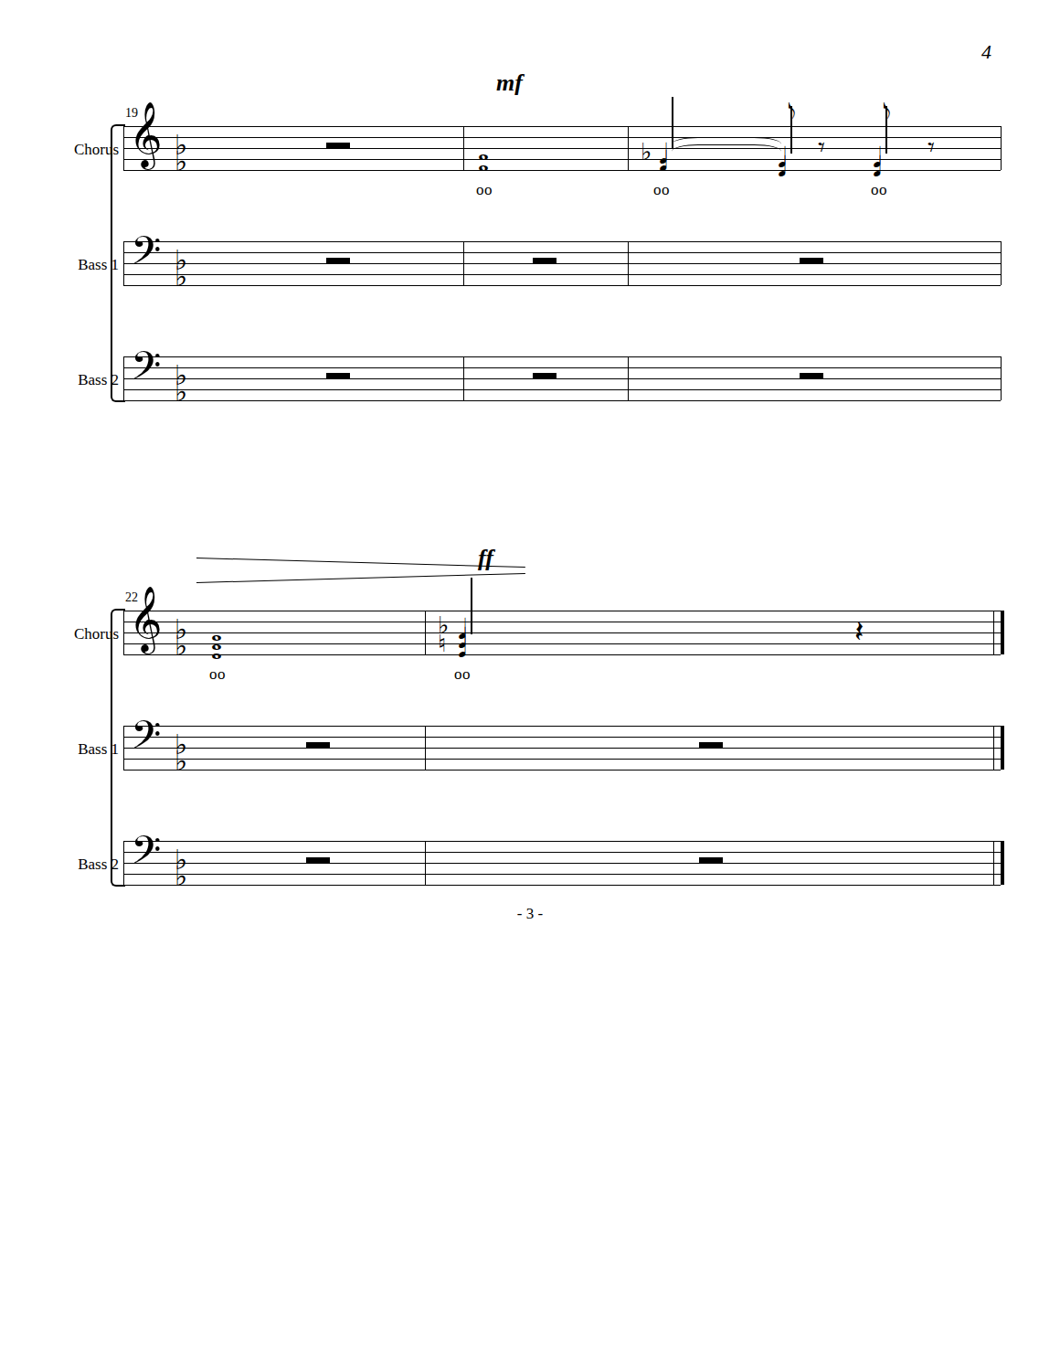4
Chorus
Bass 1
Bass 2
19
𝄞
♭
♭
mf
𝅝
𝅝
oo
♭
𝅘𝅥
𝅘𝅥
oo
𝅘𝅥
𝅘𝅥
𝅮
𝄾
𝅘𝅥
𝅘𝅥
𝅮
oo
𝄾
𝄢
♭
♭
𝄢
♭
♭
Chorus
Bass 1
Bass 2
22
𝄞
♭
♭
ff
𝅝
𝅝
𝅝
oo
♭
♮
𝅘𝅥
𝅘𝅥
𝅘𝅥


oo
𝄽
𝄢
♭
♭
𝄢
♭
♭
- 3 -